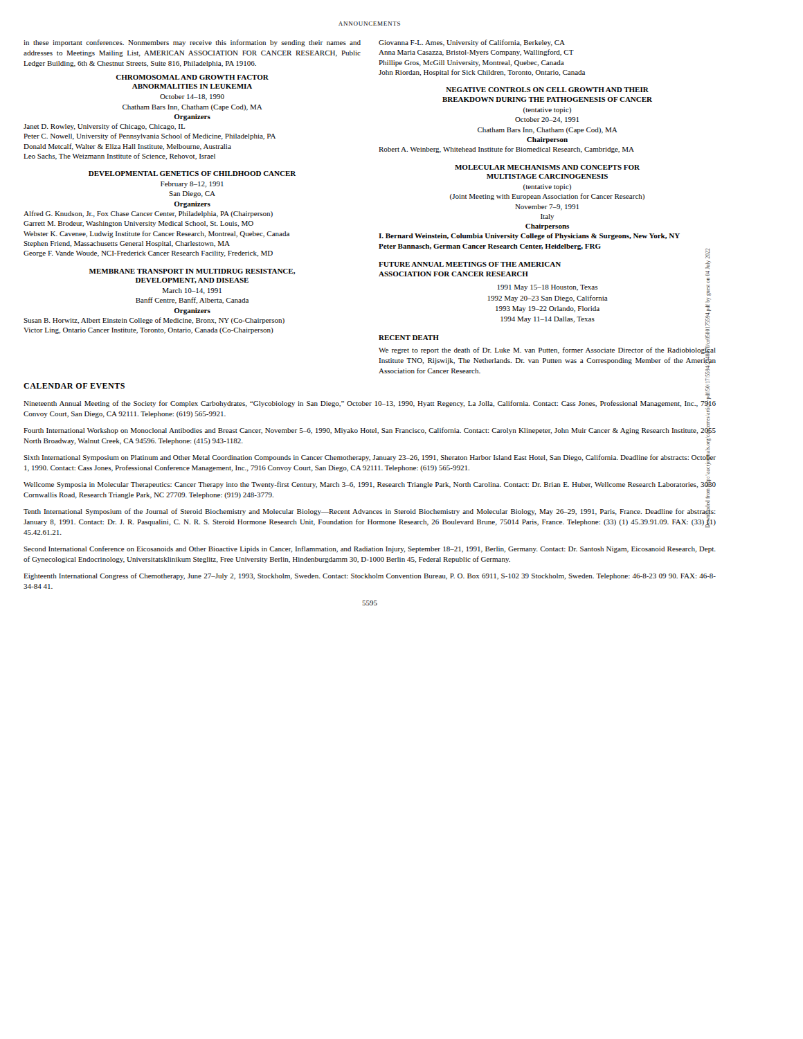ANNOUNCEMENTS
Downloaded from http://aacrjournals.org/cancerres/article-pdf/50/17/5594/2440870/cr0500175594.pdf by guest on 04 July 2022
in these important conferences. Nonmembers may receive this information by sending their names and addresses to Meetings Mailing List, AMERICAN ASSOCIATION FOR CANCER RESEARCH, Public Ledger Building, 6th & Chestnut Streets, Suite 816, Philadelphia, PA 19106.
Chromosomal and Growth Factor
Abnormalities in Leukemia
October 14–18, 1990
Chatham Bars Inn, Chatham (Cape Cod), MA
Organizers
Janet D. Rowley, University of Chicago, Chicago, IL
Peter C. Nowell, University of Pennsylvania School of Medicine, Philadelphia, PA
Donald Metcalf, Walter & Eliza Hall Institute, Melbourne, Australia
Leo Sachs, The Weizmann Institute of Science, Rehovot, Israel
Developmental Genetics of Childhood Cancer
February 8–12, 1991
San Diego, CA
Organizers
Alfred G. Knudson, Jr., Fox Chase Cancer Center, Philadelphia, PA (Chairperson)
Garrett M. Brodeur, Washington University Medical School, St. Louis, MO
Webster K. Cavenee, Ludwig Institute for Cancer Research, Montreal, Quebec, Canada
Stephen Friend, Massachusetts General Hospital, Charlestown, MA
George F. Vande Woude, NCI-Frederick Cancer Research Facility, Frederick, MD
Membrane Transport in Multidrug Resistance,
Development, and Disease
March 10–14, 1991
Banff Centre, Banff, Alberta, Canada
Organizers
Susan B. Horwitz, Albert Einstein College of Medicine, Bronx, NY (Co-Chairperson)
Victor Ling, Ontario Cancer Institute, Toronto, Ontario, Canada (Co-Chairperson)
Giovanna F-L. Ames, University of California, Berkeley, CA
Anna Maria Casazza, Bristol-Myers Company, Wallingford, CT
Phillipe Gros, McGill University, Montreal, Quebec, Canada
John Riordan, Hospital for Sick Children, Toronto, Ontario, Canada
Negative Controls on Cell Growth and Their
Breakdown During the Pathogenesis of Cancer
(tentative topic)
October 20–24, 1991
Chatham Bars Inn, Chatham (Cape Cod), MA
Chairperson
Robert A. Weinberg, Whitehead Institute for Biomedical Research, Cambridge, MA
Molecular Mechanisms and Concepts for
Multistage Carcinogenesis
(tentative topic)
(Joint Meeting with European Association for Cancer Research)
November 7–9, 1991
Italy
Chairpersons
I. Bernard Weinstein, Columbia University College of Physicians & Surgeons, New York, NY
Peter Bannasch, German Cancer Research Center, Heidelberg, FRG
Future Annual Meetings of the American
Association for Cancer Research
1991 May 15–18 Houston, Texas
1992 May 20–23 San Diego, California
1993 May 19–22 Orlando, Florida
1994 May 11–14 Dallas, Texas
Recent Death
We regret to report the death of Dr. Luke M. van Putten, former Associate Director of the Radiobiological Institute TNO, Rijswijk, The Netherlands. Dr. van Putten was a Corresponding Member of the American Association for Cancer Research.
Calendar of Events
Nineteenth Annual Meeting of the Society for Complex Carbohydrates, “Glycobiology in San Diego,” October 10–13, 1990, Hyatt Regency, La Jolla, California. Contact: Cass Jones, Professional Management, Inc., 7916 Convoy Court, San Diego, CA 92111. Telephone: (619) 565-9921.
Fourth International Workshop on Monoclonal Antibodies and Breast Cancer, November 5–6, 1990, Miyako Hotel, San Francisco, California. Contact: Carolyn Klinepeter, John Muir Cancer & Aging Research Institute, 2055 North Broadway, Walnut Creek, CA 94596. Telephone: (415) 943-1182.
Sixth International Symposium on Platinum and Other Metal Coordination Compounds in Cancer Chemotherapy, January 23–26, 1991, Sheraton Harbor Island East Hotel, San Diego, California. Deadline for abstracts: October 1, 1990. Contact: Cass Jones, Professional Conference Management, Inc., 7916 Convoy Court, San Diego, CA 92111. Telephone: (619) 565-9921.
Wellcome Symposia in Molecular Therapeutics: Cancer Therapy into the Twenty-first Century, March 3–6, 1991, Research Triangle Park, North Carolina. Contact: Dr. Brian E. Huber, Wellcome Research Laboratories, 3030 Cornwallis Road, Research Triangle Park, NC 27709. Telephone: (919) 248-3779.
Tenth International Symposium of the Journal of Steroid Biochemistry and Molecular Biology—Recent Advances in Steroid Biochemistry and Molecular Biology, May 26–29, 1991, Paris, France. Deadline for abstracts: January 8, 1991. Contact: Dr. J. R. Pasqualini, C. N. R. S. Steroid Hormone Research Unit, Foundation for Hormone Research, 26 Boulevard Brune, 75014 Paris, France. Telephone: (33) (1) 45.39.91.09. FAX: (33) (1) 45.42.61.21.
Second International Conference on Eicosanoids and Other Bioactive Lipids in Cancer, Inflammation, and Radiation Injury, September 18–21, 1991, Berlin, Germany. Contact: Dr. Santosh Nigam, Eicosanoid Research, Dept. of Gynecological Endocrinology, Universitatsklinikum Steglitz, Free University Berlin, Hindenburgdamm 30, D-1000 Berlin 45, Federal Republic of Germany.
Eighteenth International Congress of Chemotherapy, June 27–July 2, 1993, Stockholm, Sweden. Contact: Stockholm Convention Bureau, P. O. Box 6911, S-102 39 Stockholm, Sweden. Telephone: 46-8-23 09 90. FAX: 46-8-34-84 41.
5595